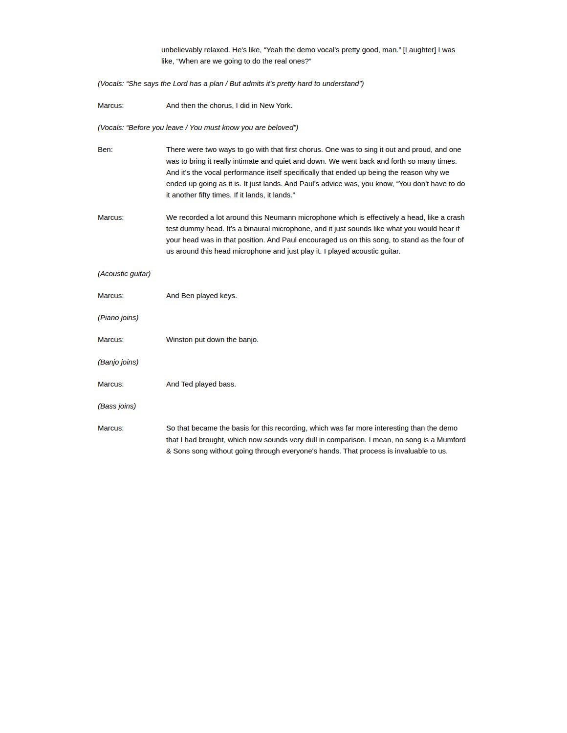unbelievably relaxed. He's like, “Yeah the demo vocal's pretty good, man.” [Laughter] I was like, “When are we going to do the real ones?”
(Vocals: “She says the Lord has a plan / But admits it’s pretty hard to understand”)
Marcus:
And then the chorus, I did in New York.
(Vocals: “Before you leave / You must know you are beloved”)
Ben:
There were two ways to go with that first chorus. One was to sing it out and proud, and one was to bring it really intimate and quiet and down. We went back and forth so many times. And it’s the vocal performance itself specifically that ended up being the reason why we ended up going as it is. It just lands. And Paul's advice was, you know, “You don't have to do it another fifty times. If it lands, it lands.”
Marcus:
We recorded a lot around this Neumann microphone which is effectively a head, like a crash test dummy head. It’s a binaural microphone, and it just sounds like what you would hear if your head was in that position. And Paul encouraged us on this song, to stand as the four of us around this head microphone and just play it. I played acoustic guitar.
(Acoustic guitar)
Marcus:
And Ben played keys.
(Piano joins)
Marcus:
Winston put down the banjo.
(Banjo joins)
Marcus:
And Ted played bass.
(Bass joins)
Marcus:
So that became the basis for this recording, which was far more interesting than the demo that I had brought, which now sounds very dull in comparison. I mean, no song is a Mumford & Sons song without going through everyone's hands. That process is invaluable to us.